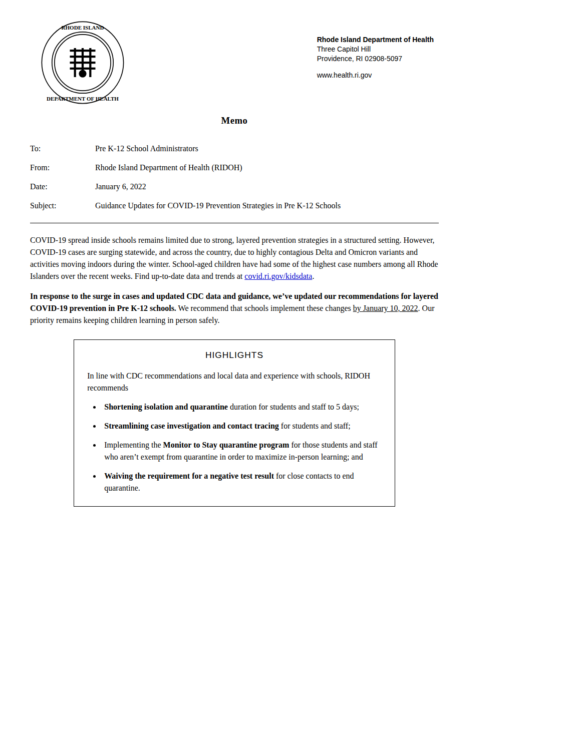Rhode Island Department of Health
Three Capitol Hill
Providence, RI 02908-5097
www.health.ri.gov
Memo
| To: | Pre K-12 School Administrators |
| From: | Rhode Island Department of Health (RIDOH) |
| Date: | January 6, 2022 |
| Subject: | Guidance Updates for COVID-19 Prevention Strategies in Pre K-12 Schools |
COVID-19 spread inside schools remains limited due to strong, layered prevention strategies in a structured setting. However, COVID-19 cases are surging statewide, and across the country, due to highly contagious Delta and Omicron variants and activities moving indoors during the winter. School-aged children have had some of the highest case numbers among all Rhode Islanders over the recent weeks. Find up-to-date data and trends at covid.ri.gov/kidsdata.
In response to the surge in cases and updated CDC data and guidance, we’ve updated our recommendations for layered COVID-19 prevention in Pre K-12 schools. We recommend that schools implement these changes by January 10, 2022. Our priority remains keeping children learning in person safely.
HIGHLIGHTS
In line with CDC recommendations and local data and experience with schools, RIDOH recommends
Shortening isolation and quarantine duration for students and staff to 5 days;
Streamlining case investigation and contact tracing for students and staff;
Implementing the Monitor to Stay quarantine program for those students and staff who aren’t exempt from quarantine in order to maximize in-person learning; and
Waiving the requirement for a negative test result for close contacts to end quarantine.